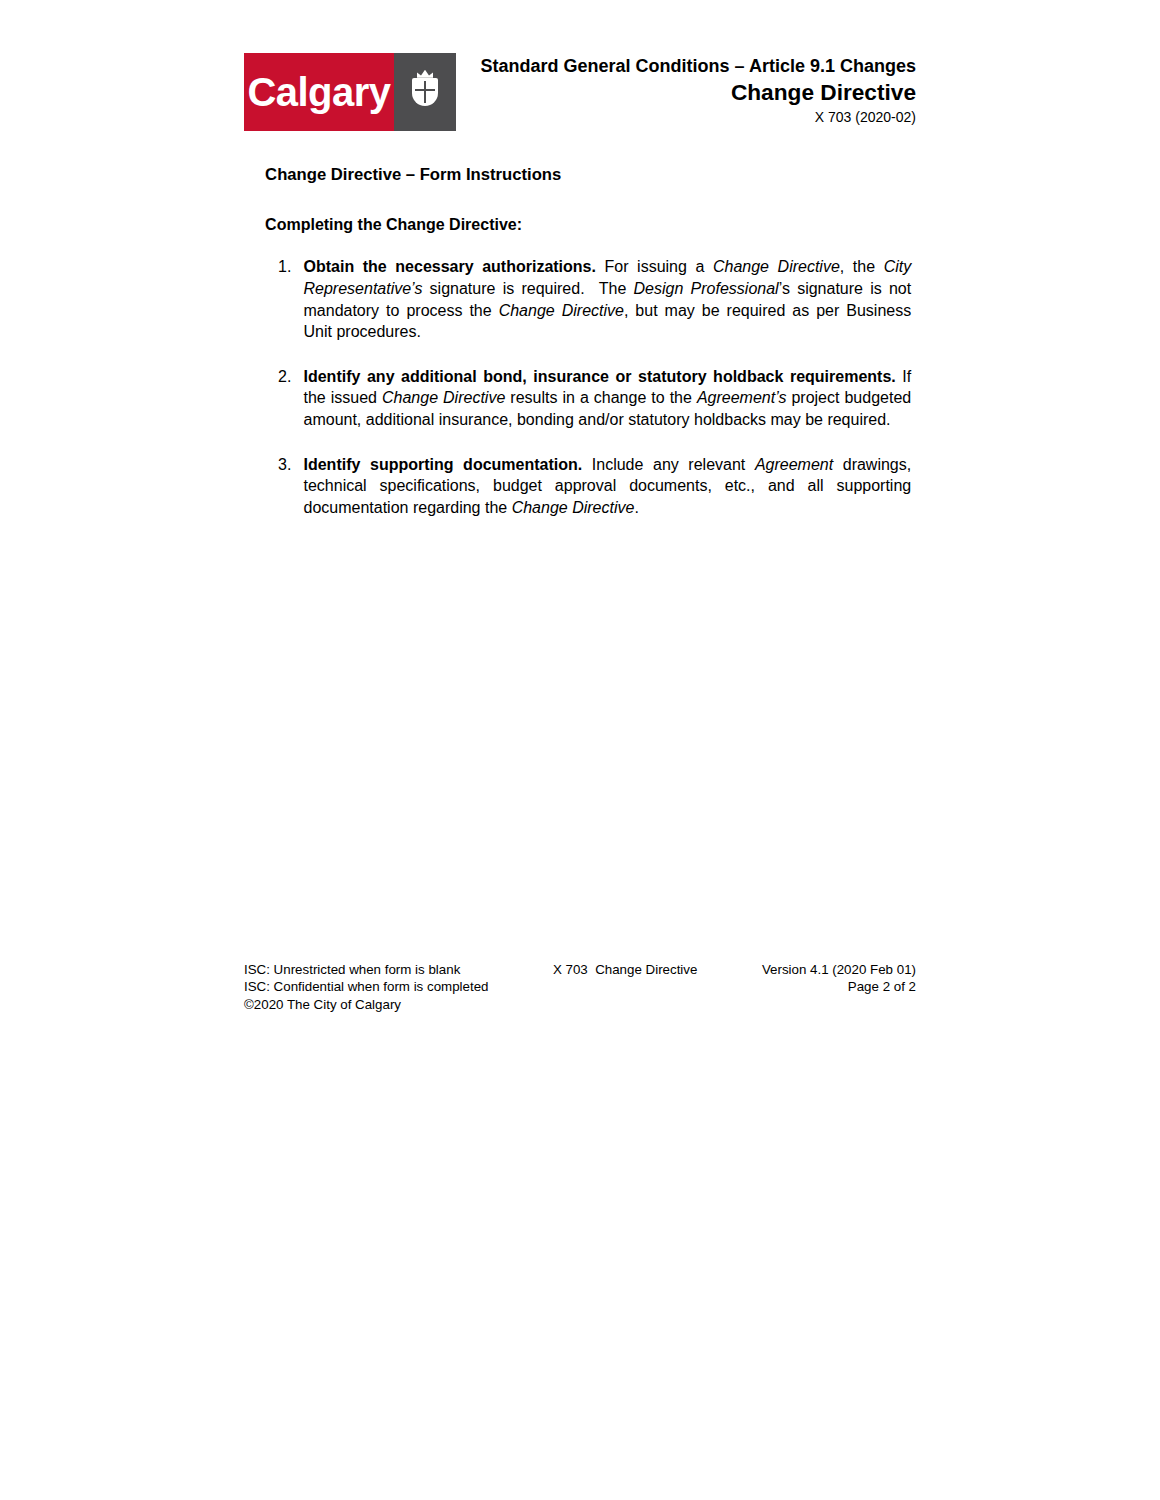Calgary
Standard General Conditions – Article 9.1 Changes
Change Directive
X 703 (2020-02)
Change Directive – Form Instructions
Completing the Change Directive:
Obtain the necessary authorizations. For issuing a Change Directive, the City Representative’s signature is required. The Design Professional’s signature is not mandatory to process the Change Directive, but may be required as per Business Unit procedures.
Identify any additional bond, insurance or statutory holdback requirements. If the issued Change Directive results in a change to the Agreement’s project budgeted amount, additional insurance, bonding and/or statutory holdbacks may be required.
Identify supporting documentation. Include any relevant Agreement drawings, technical specifications, budget approval documents, etc., and all supporting documentation regarding the Change Directive.
ISC: Unrestricted when form is blank
ISC: Confidential when form is completed
©2020 The City of Calgary
X 703 Change Directive
Version 4.1 (2020 Feb 01)
Page 2 of 2